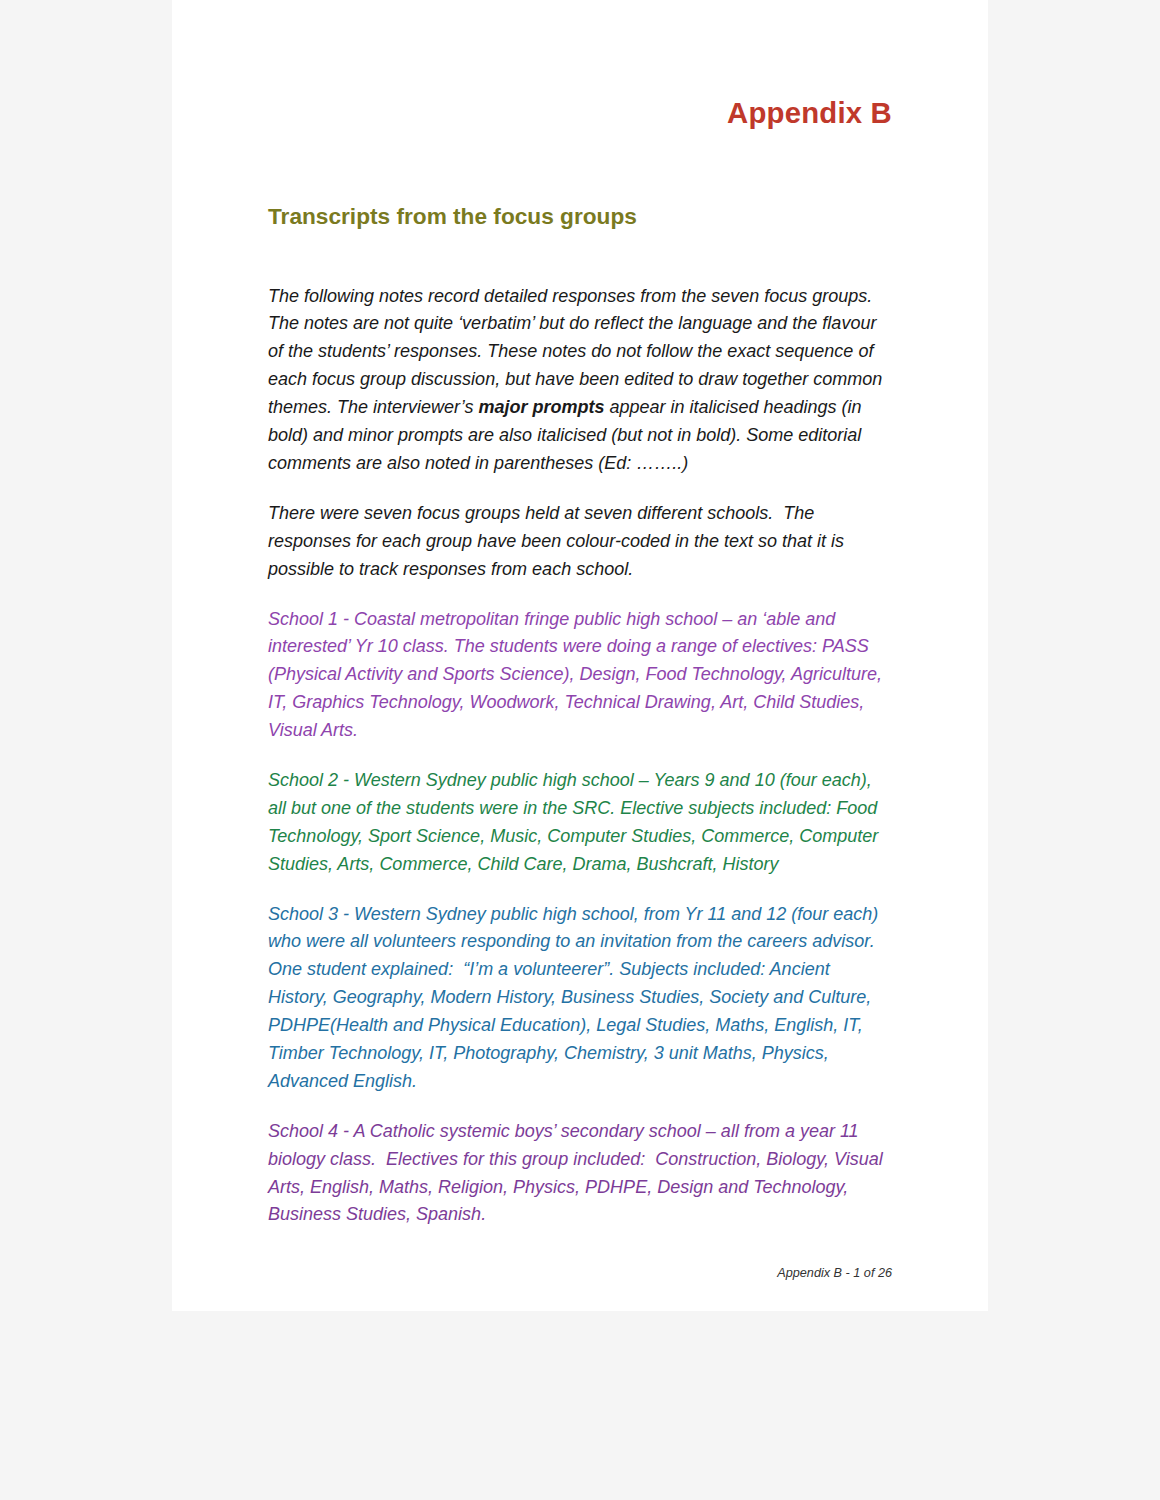Appendix B
Transcripts from the focus groups
The following notes record detailed responses from the seven focus groups. The notes are not quite ‘verbatim’ but do reflect the language and the flavour of the students’ responses. These notes do not follow the exact sequence of each focus group discussion, but have been edited to draw together common themes. The interviewer’s major prompts appear in italicised headings (in bold) and minor prompts are also italicised (but not in bold). Some editorial comments are also noted in parentheses (Ed: ……..)
There were seven focus groups held at seven different schools. The responses for each group have been colour-coded in the text so that it is possible to track responses from each school.
School 1 - Coastal metropolitan fringe public high school – an ‘able and interested’ Yr 10 class. The students were doing a range of electives: PASS (Physical Activity and Sports Science), Design, Food Technology, Agriculture, IT, Graphics Technology, Woodwork, Technical Drawing, Art, Child Studies, Visual Arts.
School 2 - Western Sydney public high school – Years 9 and 10 (four each), all but one of the students were in the SRC. Elective subjects included: Food Technology, Sport Science, Music, Computer Studies, Commerce, Computer Studies, Arts, Commerce, Child Care, Drama, Bushcraft, History
School 3 - Western Sydney public high school, from Yr 11 and 12 (four each) who were all volunteers responding to an invitation from the careers advisor. One student explained: “I’m a volunteerer”. Subjects included: Ancient History, Geography, Modern History, Business Studies, Society and Culture, PDHPE(Health and Physical Education), Legal Studies, Maths, English, IT, Timber Technology, IT, Photography, Chemistry, 3 unit Maths, Physics, Advanced English.
School 4 - A Catholic systemic boys’ secondary school – all from a year 11 biology class. Electives for this group included: Construction, Biology, Visual Arts, English, Maths, Religion, Physics, PDHPE, Design and Technology, Business Studies, Spanish.
Appendix B - 1 of 26